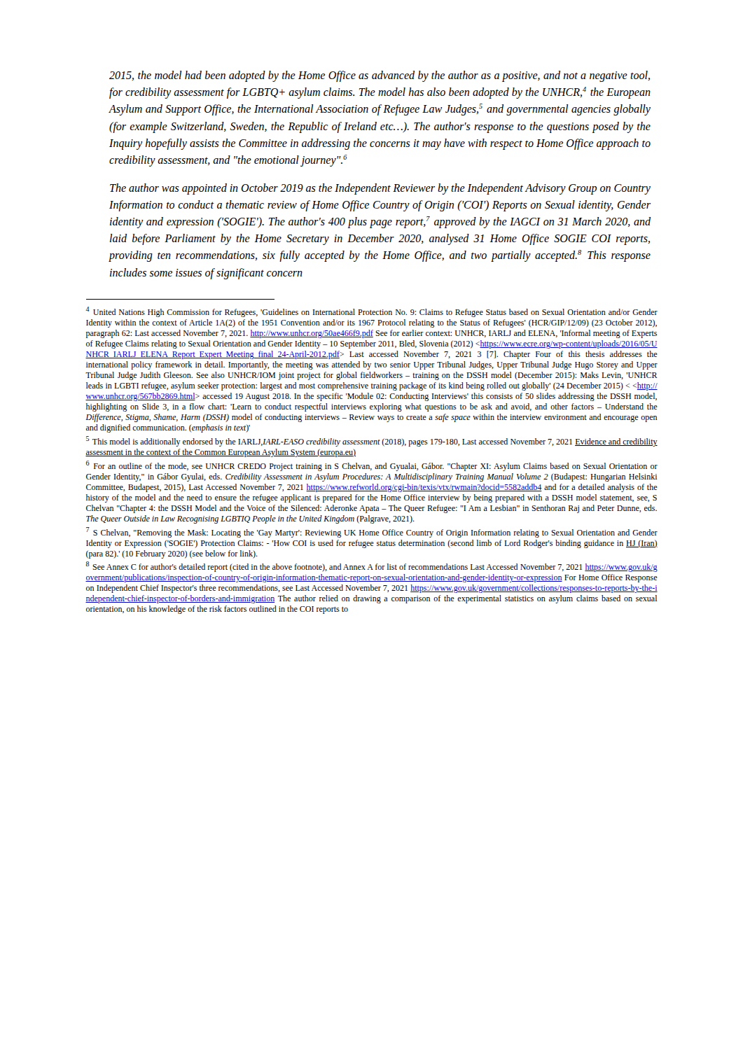2015, the model had been adopted by the Home Office as advanced by the author as a positive, and not a negative tool, for credibility assessment for LGBTQ+ asylum claims. The model has also been adopted by the UNHCR,4 the European Asylum and Support Office, the International Association of Refugee Law Judges,5 and governmental agencies globally (for example Switzerland, Sweden, the Republic of Ireland etc…). The author's response to the questions posed by the Inquiry hopefully assists the Committee in addressing the concerns it may have with respect to Home Office approach to credibility assessment, and "the emotional journey".6
The author was appointed in October 2019 as the Independent Reviewer by the Independent Advisory Group on Country Information to conduct a thematic review of Home Office Country of Origin ('COI') Reports on Sexual identity, Gender identity and expression ('SOGIE'). The author's 400 plus page report,7 approved by the IAGCI on 31 March 2020, and laid before Parliament by the Home Secretary in December 2020, analysed 31 Home Office SOGIE COI reports, providing ten recommendations, six fully accepted by the Home Office, and two partially accepted.8 This response includes some issues of significant concern
4 United Nations High Commission for Refugees, 'Guidelines on International Protection No. 9: Claims to Refugee Status based on Sexual Orientation and/or Gender Identity within the context of Article 1A(2) of the 1951 Convention and/or its 1967 Protocol relating to the Status of Refugees' (HCR/GIP/12/09) (23 October 2012), paragraph 62: Last accessed November 7, 2021. http://www.unhcr.org/50ae466f9.pdf See for earlier context: UNHCR, IARLJ and ELENA, 'Informal meeting of Experts of Refugee Claims relating to Sexual Orientation and Gender Identity – 10 September 2011, Bled, Slovenia (2012) <https://www.ecre.org/wp-content/uploads/2016/05/UNHCR_IARLJ_ELENA_Report_Expert_Meeting_final_24-April-2012.pdf> Last accessed November 7, 2021 3 [7]. Chapter Four of this thesis addresses the international policy framework in detail. Importantly, the meeting was attended by two senior Upper Tribunal Judges, Upper Tribunal Judge Hugo Storey and Upper Tribunal Judge Judith Gleeson. See also UNHCR/IOM joint project for global fieldworkers – training on the DSSH model (December 2015): Maks Levin, 'UNHCR leads in LGBTI refugee, asylum seeker protection: largest and most comprehensive training package of its kind being rolled out globally' (24 December 2015) < <http://www.unhcr.org/567bb2869.html> accessed 19 August 2018. In the specific 'Module 02: Conducting Interviews' this consists of 50 slides addressing the DSSH model, highlighting on Slide 3, in a flow chart: 'Learn to conduct respectful interviews exploring what questions to be ask and avoid, and other factors – Understand the Difference, Stigma, Shame, Harm (DSSH) model of conducting interviews – Review ways to create a safe space within the interview environment and encourage open and dignified communication. (emphasis in text)'
5 This model is additionally endorsed by the IARLJ,IARL-EASO credibility assessment (2018), pages 179-180, Last accessed November 7, 2021 Evidence and credibility assessment in the context of the Common European Asylum System (europa.eu)
6 For an outline of the mode, see UNHCR CREDO Project training in S Chelvan, and Gyualai, Gábor. "Chapter XI: Asylum Claims based on Sexual Orientation or Gender Identity," in Gábor Gyulai, eds. Credibility Assessment in Asylum Procedures: A Multidisciplinary Training Manual Volume 2 (Budapest: Hungarian Helsinki Committee, Budapest, 2015), Last Accessed November 7, 2021 https://www.refworld.org/cgi-bin/texis/vtx/rwmain?docid=5582addb4 and for a detailed analysis of the history of the model and the need to ensure the refugee applicant is prepared for the Home Office interview by being prepared with a DSSH model statement, see, S Chelvan "Chapter 4: the DSSH Model and the Voice of the Silenced: Aderonke Apata – The Queer Refugee: "I Am a Lesbian" in Senthoran Raj and Peter Dunne, eds. The Queer Outside in Law Recognising LGBTIQ People in the United Kingdom (Palgrave, 2021).
7 S Chelvan, "Removing the Mask: Locating the 'Gay Martyr': Reviewing UK Home Office Country of Origin Information relating to Sexual Orientation and Gender Identity or Expression ('SOGIE') Protection Claims: - 'How COI is used for refugee status determination (second limb of Lord Rodger's binding guidance in HJ (Iran) (para 82).' (10 February 2020) (see below for link).
8 See Annex C for author's detailed report (cited in the above footnote), and Annex A for list of recommendations Last Accessed November 7, 2021 https://www.gov.uk/government/publications/inspection-of-country-of-origin-information-thematic-report-on-sexual-orientation-and-gender-identity-or-expression For Home Office Response on Independent Chief Inspector's three recommendations, see Last Accessed November 7, 2021 https://www.gov.uk/government/collections/responses-to-reports-by-the-independent-chief-inspector-of-borders-and-immigration The author relied on drawing a comparison of the experimental statistics on asylum claims based on sexual orientation, on his knowledge of the risk factors outlined in the COI reports to